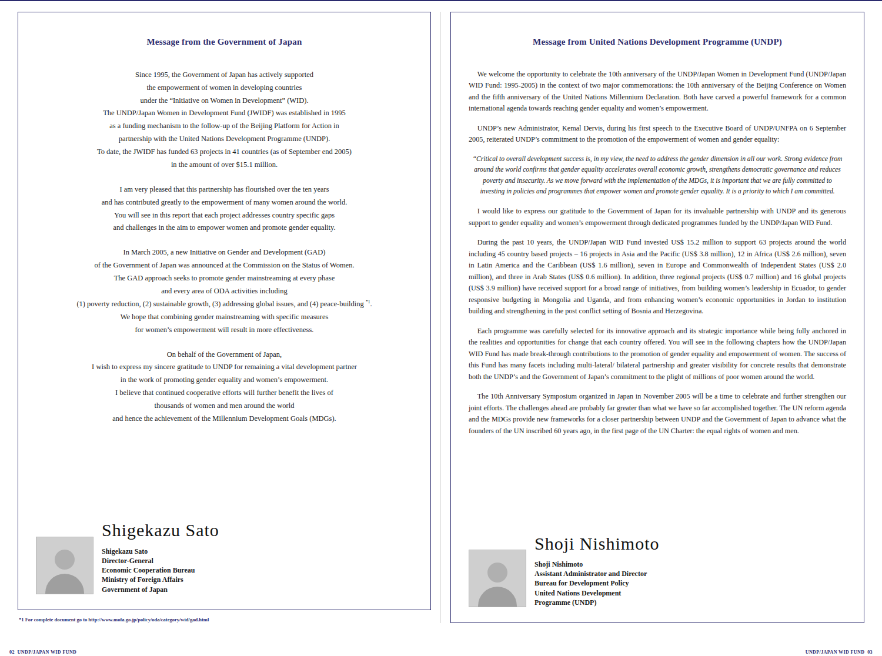Message from the Government of Japan
Since 1995, the Government of Japan has actively supported
the empowerment of women in developing countries
under the “Initiative on Women in Development” (WID).
The UNDP/Japan Women in Development Fund (JWIDF) was established in 1995
as a funding mechanism to the follow-up of the Beijing Platform for Action in
partnership with the United Nations Development Programme (UNDP).
To date, the JWIDF has funded 63 projects in 41 countries (as of September end 2005)
in the amount of over $15.1 million.
I am very pleased that this partnership has flourished over the ten years
and has contributed greatly to the empowerment of many women around the world.
You will see in this report that each project addresses country specific gaps
and challenges in the aim to empower women and promote gender equality.
In March 2005, a new Initiative on Gender and Development (GAD)
of the Government of Japan was announced at the Commission on the Status of Women.
The GAD approach seeks to promote gender mainstreaming at every phase
and every area of ODA activities including
(1) poverty reduction, (2) sustainable growth, (3) addressing global issues, and (4) peace-building *1.
We hope that combining gender mainstreaming with specific measures
for women’s empowerment will result in more effectiveness.
On behalf of the Government of Japan,
I wish to express my sincere gratitude to UNDP for remaining a vital development partner
in the work of promoting gender equality and women’s empowerment.
I believe that continued cooperative efforts will further benefit the lives of
thousands of women and men around the world
and hence the achievement of the Millennium Development Goals (MDGs).
Shigekazu Sato
Shigekazu Sato
Director-General
Economic Cooperation Bureau
Ministry of Foreign Affairs
Government of Japan
*1 For complete document go to http://www.mofa.go.jp/policy/oda/category/wid/gad.html
Message from United Nations Development Programme (UNDP)
We welcome the opportunity to celebrate the 10th anniversary of the UNDP/Japan Women in Development Fund (UNDP/Japan WID Fund: 1995-2005) in the context of two major commemorations: the 10th anniversary of the Beijing Conference on Women and the fifth anniversary of the United Nations Millennium Declaration. Both have carved a powerful framework for a common international agenda towards reaching gender equality and women’s empowerment.
UNDP’s new Administrator, Kemal Dervis, during his first speech to the Executive Board of UNDP/UNFPA on 6 September 2005, reiterated UNDP’s commitment to the promotion of the empowerment of women and gender equality:
“Critical to overall development success is, in my view, the need to address the gender dimension in all our work. Strong evidence from around the world confirms that gender equality accelerates overall economic growth, strengthens democratic governance and reduces poverty and insecurity. As we move forward with the implementation of the MDGs, it is important that we are fully committed to investing in policies and programmes that empower women and promote gender equality. It is a priority to which I am committed.
I would like to express our gratitude to the Government of Japan for its invaluable partnership with UNDP and its generous support to gender equality and women’s empowerment through dedicated programmes funded by the UNDP/Japan WID Fund.
During the past 10 years, the UNDP/Japan WID Fund invested US$ 15.2 million to support 63 projects around the world including 45 country based projects – 16 projects in Asia and the Pacific (US$ 3.8 million), 12 in Africa (US$ 2.6 million), seven in Latin America and the Caribbean (US$ 1.6 million), seven in Europe and Commonwealth of Independent States (US$ 2.0 million), and three in Arab States (US$ 0.6 million). In addition, three regional projects (US$ 0.7 million) and 16 global projects (US$ 3.9 million) have received support for a broad range of initiatives, from building women’s leadership in Ecuador, to gender responsive budgeting in Mongolia and Uganda, and from enhancing women’s economic opportunities in Jordan to institution building and strengthening in the post conflict setting of Bosnia and Herzegovina.
Each programme was carefully selected for its innovative approach and its strategic importance while being fully anchored in the realities and opportunities for change that each country offered. You will see in the following chapters how the UNDP/Japan WID Fund has made break-through contributions to the promotion of gender equality and empowerment of women. The success of this Fund has many facets including multi-lateral/ bilateral partnership and greater visibility for concrete results that demonstrate both the UNDP’s and the Government of Japan’s commitment to the plight of millions of poor women around the world.
The 10th Anniversary Symposium organized in Japan in November 2005 will be a time to celebrate and further strengthen our joint efforts. The challenges ahead are probably far greater than what we have so far accomplished together. The UN reform agenda and the MDGs provide new frameworks for a closer partnership between UNDP and the Government of Japan to advance what the founders of the UN inscribed 60 years ago, in the first page of the UN Charter: the equal rights of women and men.
Shoji Nishimoto
Shoji Nishimoto
Assistant Administrator and Director
Bureau for Development Policy
United Nations Development
Programme (UNDP)
02 UNDP/JAPAN WID FUND
UNDP/JAPAN WID FUND 03